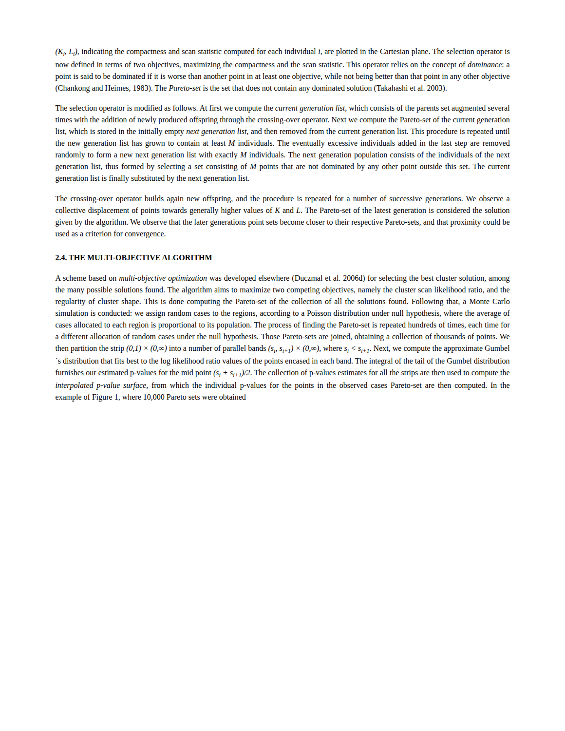(Ki, Li), indicating the compactness and scan statistic computed for each individual i, are plotted in the Cartesian plane. The selection operator is now defined in terms of two objectives, maximizing the compactness and the scan statistic. This operator relies on the concept of dominance: a point is said to be dominated if it is worse than another point in at least one objective, while not being better than that point in any other objective (Chankong and Heimes, 1983). The Pareto-set is the set that does not contain any dominated solution (Takahashi et al. 2003).
The selection operator is modified as follows. At first we compute the current generation list, which consists of the parents set augmented several times with the addition of newly produced offspring through the crossing-over operator. Next we compute the Pareto-set of the current generation list, which is stored in the initially empty next generation list, and then removed from the current generation list. This procedure is repeated until the new generation list has grown to contain at least M individuals. The eventually excessive individuals added in the last step are removed randomly to form a new next generation list with exactly M individuals. The next generation population consists of the individuals of the next generation list, thus formed by selecting a set consisting of M points that are not dominated by any other point outside this set. The current generation list is finally substituted by the next generation list.
The crossing-over operator builds again new offspring, and the procedure is repeated for a number of successive generations. We observe a collective displacement of points towards generally higher values of K and L. The Pareto-set of the latest generation is considered the solution given by the algorithm. We observe that the later generations point sets become closer to their respective Pareto-sets, and that proximity could be used as a criterion for convergence.
2.4. THE MULTI-OBJECTIVE ALGORITHM
A scheme based on multi-objective optimization was developed elsewhere (Duczmal et al. 2006d) for selecting the best cluster solution, among the many possible solutions found. The algorithm aims to maximize two competing objectives, namely the cluster scan likelihood ratio, and the regularity of cluster shape. This is done computing the Pareto-set of the collection of all the solutions found. Following that, a Monte Carlo simulation is conducted: we assign random cases to the regions, according to a Poisson distribution under null hypothesis, where the average of cases allocated to each region is proportional to its population. The process of finding the Pareto-set is repeated hundreds of times, each time for a different allocation of random cases under the null hypothesis. Those Pareto-sets are joined, obtaining a collection of thousands of points. We then partition the strip (0,1) × (0,∞) into a number of parallel bands (si, si+1) × (0,∞), where si < si+1. Next, we compute the approximate Gumbel´s distribution that fits best to the log likelihood ratio values of the points encased in each band. The integral of the tail of the Gumbel distribution furnishes our estimated p-values for the mid point (si + si+1)/2. The collection of p-values estimates for all the strips are then used to compute the interpolated p-value surface, from which the individual p-values for the points in the observed cases Pareto-set are then computed. In the example of Figure 1, where 10,000 Pareto sets were obtained